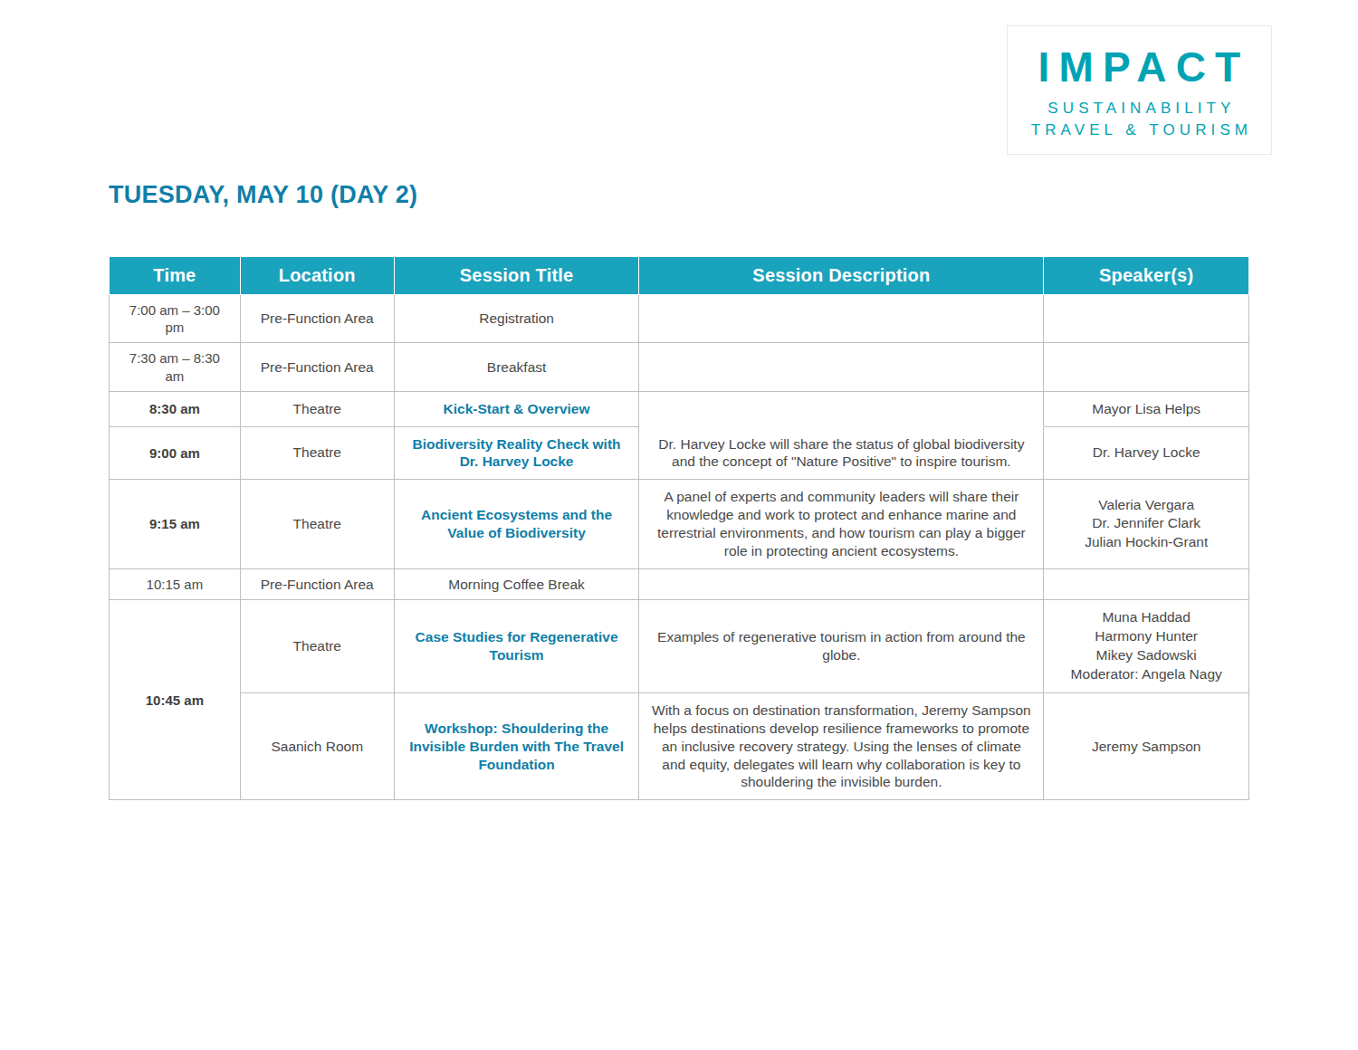IMPACT
SUSTAINABILITY
TRAVEL & TOURISM
TUESDAY, MAY 10 (DAY 2)
| Time | Location | Session Title | Session Description | Speaker(s) |
| --- | --- | --- | --- | --- |
| 7:00 am – 3:00 pm | Pre-Function Area | Registration | | |
| 7:30 am – 8:30 am | Pre-Function Area | Breakfast | | |
| 8:30 am | Theatre | Kick-Start & Overview | | Mayor Lisa Helps |
| 9:00 am | Theatre | Biodiversity Reality Check with Dr. Harvey Locke | Dr. Harvey Locke will share the status of global biodiversity and the concept of "Nature Positive" to inspire tourism. | Dr. Harvey Locke |
| 9:15 am | Theatre | Ancient Ecosystems and the Value of Biodiversity | A panel of experts and community leaders will share their knowledge and work to protect and enhance marine and terrestrial environments, and how tourism can play a bigger role in protecting ancient ecosystems. | Valeria Vergara Dr. Jennifer Clark Julian Hockin-Grant |
| 10:15 am | Pre-Function Area | Morning Coffee Break | | |
| 10:45 am | Theatre | Case Studies for Regenerative Tourism | Examples of regenerative tourism in action from around the globe. | Muna Haddad Harmony Hunter Mikey Sadowski Moderator: Angela Nagy |
| Saanich Room | Workshop: Shouldering the Invisible Burden with The Travel Foundation | With a focus on destination transformation, Jeremy Sampson helps destinations develop resilience frameworks to promote an inclusive recovery strategy. Using the lenses of climate and equity, delegates will learn why collaboration is key to shouldering the invisible burden. | Jeremy Sampson |